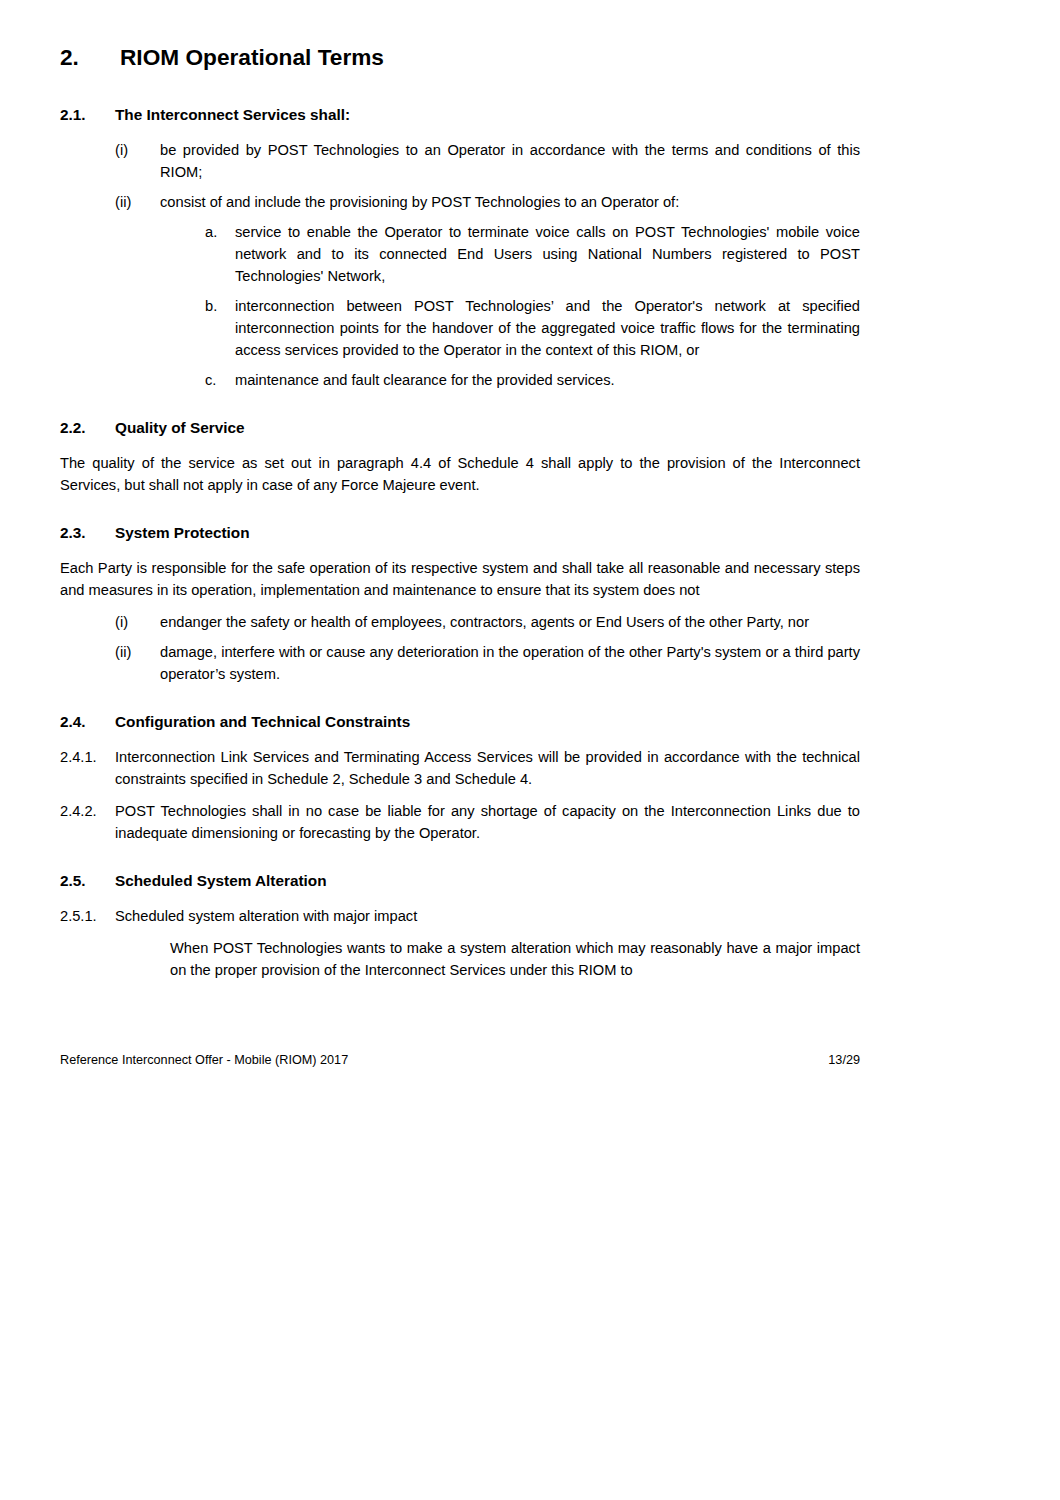2. RIOM Operational Terms
2.1. The Interconnect Services shall:
(i) be provided by POST Technologies to an Operator in accordance with the terms and conditions of this RIOM;
(ii) consist of and include the provisioning by POST Technologies to an Operator of:
a. service to enable the Operator to terminate voice calls on POST Technologies' mobile voice network and to its connected End Users using National Numbers registered to POST Technologies' Network,
b. interconnection between POST Technologies’ and the Operator's network at specified interconnection points for the handover of the aggregated voice traffic flows for the terminating access services provided to the Operator in the context of this RIOM, or
c. maintenance and fault clearance for the provided services.
2.2. Quality of Service
The quality of the service as set out in paragraph 4.4 of Schedule 4 shall apply to the provision of the Interconnect Services, but shall not apply in case of any Force Majeure event.
2.3. System Protection
Each Party is responsible for the safe operation of its respective system and shall take all reasonable and necessary steps and measures in its operation, implementation and maintenance to ensure that its system does not
(i) endanger the safety or health of employees, contractors, agents or End Users of the other Party, nor
(ii) damage, interfere with or cause any deterioration in the operation of the other Party's system or a third party operator’s system.
2.4. Configuration and Technical Constraints
2.4.1. Interconnection Link Services and Terminating Access Services will be provided in accordance with the technical constraints specified in Schedule 2, Schedule 3 and Schedule 4.
2.4.2. POST Technologies shall in no case be liable for any shortage of capacity on the Interconnection Links due to inadequate dimensioning or forecasting by the Operator.
2.5. Scheduled System Alteration
2.5.1. Scheduled system alteration with major impact
When POST Technologies wants to make a system alteration which may reasonably have a major impact on the proper provision of the Interconnect Services under this RIOM to
Reference Interconnect Offer - Mobile (RIOM) 2017 13/29